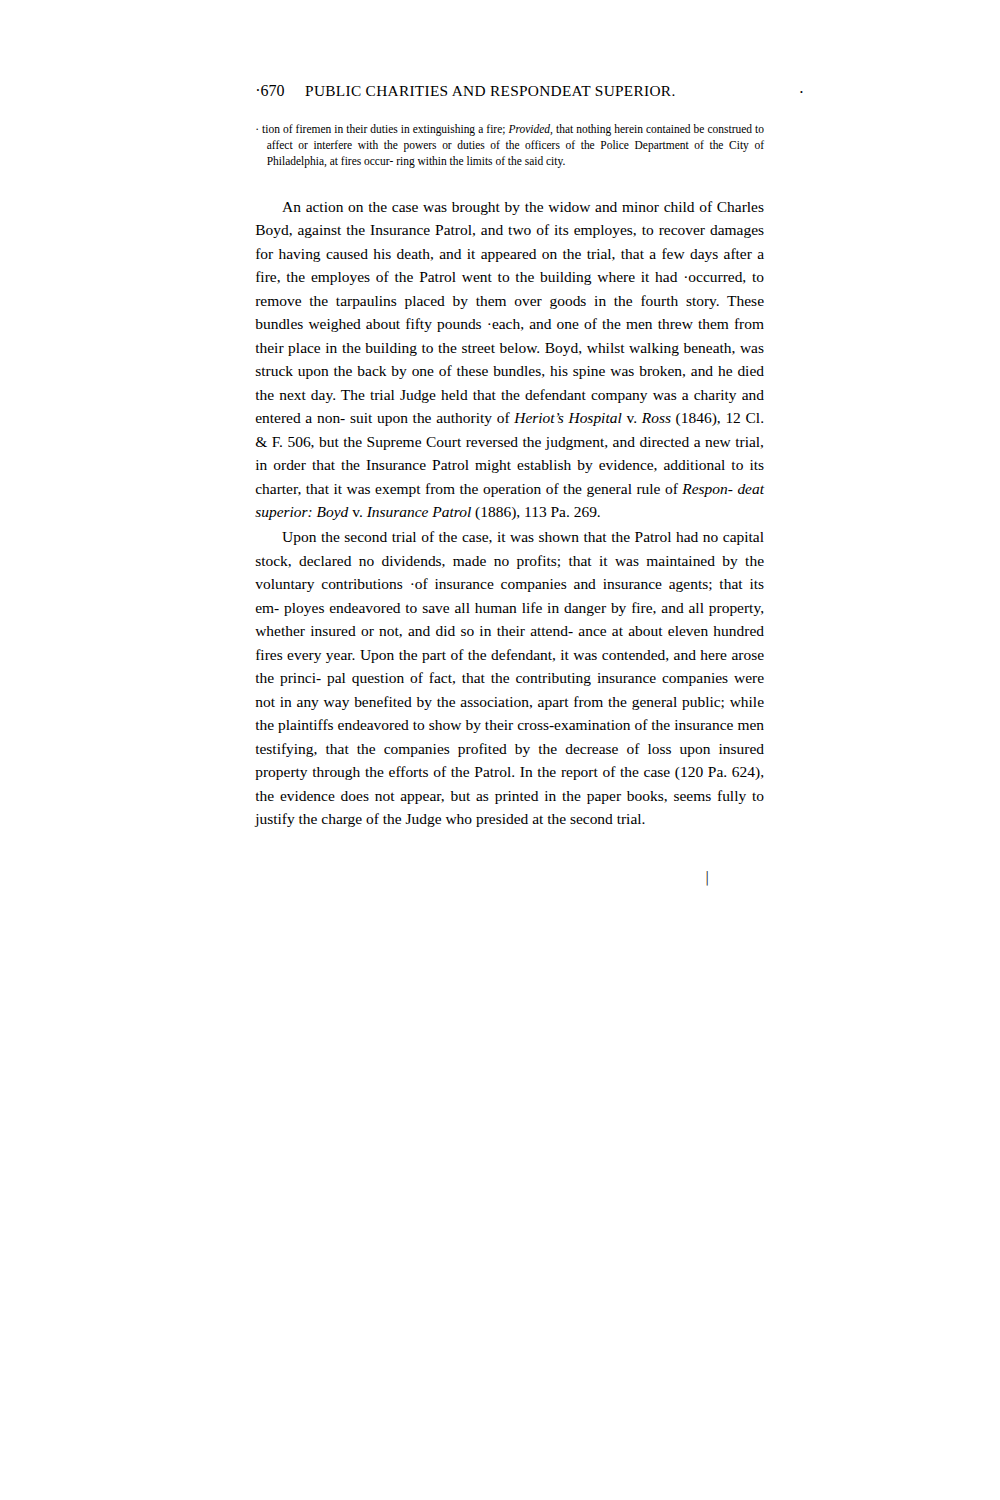·670 PUBLIC CHARITIES AND RESPONDEAT SUPERIOR.
· tion of firemen in their duties in extinguishing a fire; Provided, that nothing herein contained be construed to affect or interfere with the powers or duties of the officers of the Police Department of the City of Philadelphia, at fires occur‑ ring within the limits of the said city.
An action on the case was brought by the widow and minor child of Charles Boyd, against the Insurance Patrol, and two of its employes, to recover damages for having caused his death, and it appeared on the trial, that a few days after a fire, the employes of the Patrol went to the building where it had ·occurred, to remove the tarpaulins placed by them over goods in the fourth story. These bundles weighed about fifty pounds ·each, and one of the men threw them from their place in the building to the street below. Boyd, whilst walking beneath, was struck upon the back by one of these bundles, his spine was broken, and he died the next day. The trial Judge held that the defendant company was a charity and entered a non‑ suit upon the authority of Heriot’s Hospital v. Ross (1846), 12 Cl. & F. 506, but the Supreme Court reversed the judgment, and directed a new trial, in order that the Insurance Patrol might establish by evidence, additional to its charter, that it was exempt from the operation of the general rule of Respon‑ deat superior: Boyd v. Insurance Patrol (1886), 113 Pa. 269.
Upon the second trial of the case, it was shown that the Patrol had no capital stock, declared no dividends, made no profits; that it was maintained by the voluntary contributions ·of insurance companies and insurance agents; that its em‑ ployes endeavored to save all human life in danger by fire, and all property, whether insured or not, and did so in their attend‑ ance at about eleven hundred fires every year. Upon the part of the defendant, it was contended, and here arose the princi‑ pal question of fact, that the contributing insurance companies were not in any way benefited by the association, apart from the general public; while the plaintiffs endeavored to show by their cross-examination of the insurance men testifying, that the companies profited by the decrease of loss upon insured property through the efforts of the Patrol. In the report of the case (120 Pa. 624), the evidence does not appear, but as printed in the paper books, seems fully to justify the charge of the Judge who presided at the second trial.
│